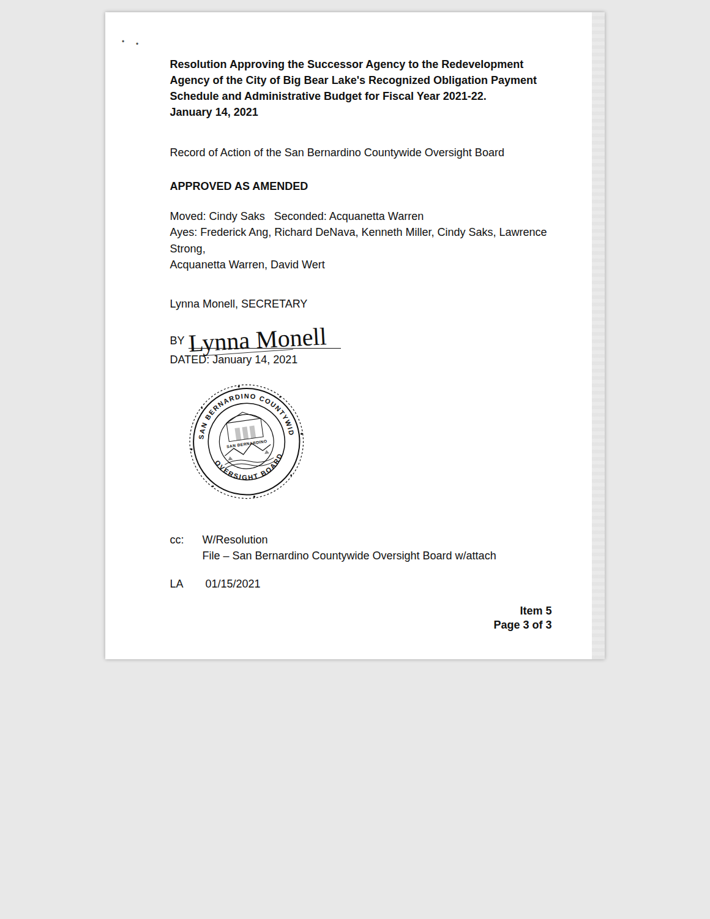• •
Resolution Approving the Successor Agency to the Redevelopment
Agency of the City of Big Bear Lake's Recognized Obligation Payment
Schedule and Administrative Budget for Fiscal Year 2021-22.
January 14, 2021
Record of Action of the San Bernardino Countywide Oversight Board
APPROVED AS AMENDED
Moved: Cindy Saks Seconded: Acquanetta Warren
Ayes: Frederick Ang, Richard DeNava, Kenneth Miller, Cindy Saks, Lawrence Strong,
Acquanetta Warren, David Wert
Lynna Monell, SECRETARY
BY Lynna Monell
DATED: January 14, 2021
SAN BERNARDINO COUNTYWIDE OVERSIGHT BOARD SAN BERNARDINO
cc:
W/Resolution
File – San Bernardino Countywide Oversight Board w/attach
LA 01/15/2021
Item 5
Page 3 of 3